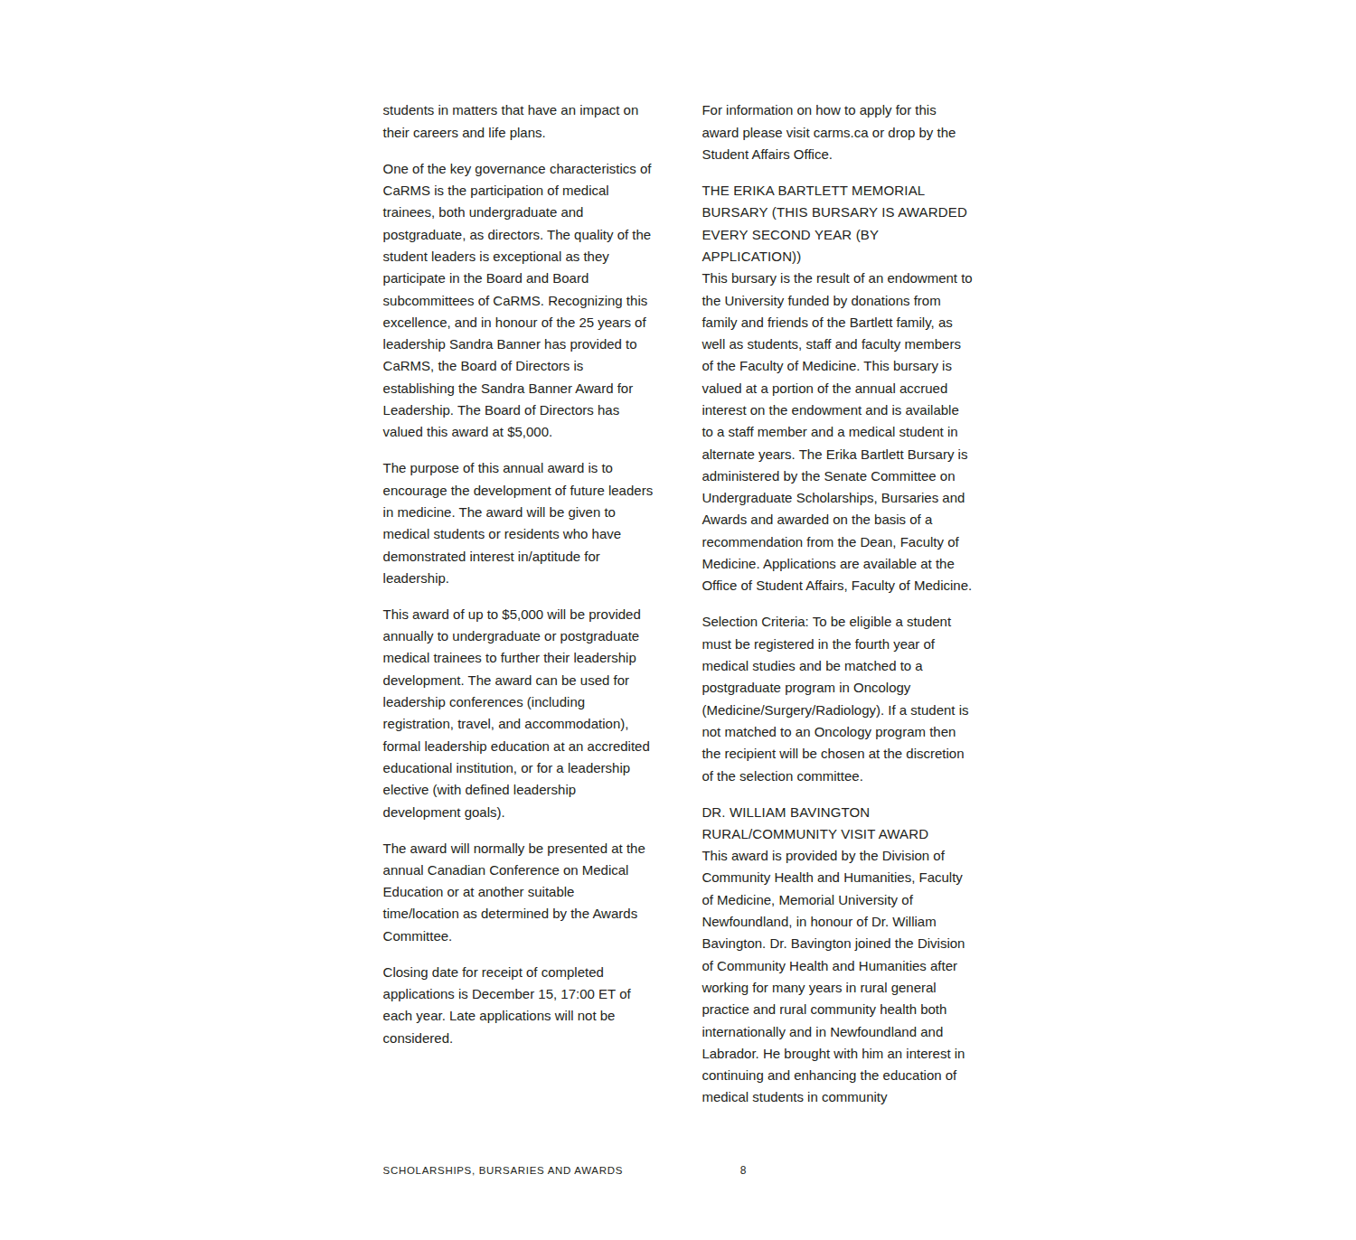students in matters that have an impact on their careers and life plans.
One of the key governance characteristics of CaRMS is the participation of medical trainees, both undergraduate and postgraduate, as directors. The quality of the student leaders is exceptional as they participate in the Board and Board subcommittees of CaRMS. Recognizing this excellence, and in honour of the 25 years of leadership Sandra Banner has provided to CaRMS, the Board of Directors is establishing the Sandra Banner Award for Leadership. The Board of Directors has valued this award at $5,000.
The purpose of this annual award is to encourage the development of future leaders in medicine. The award will be given to medical students or residents who have demonstrated interest in/aptitude for leadership.
This award of up to $5,000 will be provided annually to undergraduate or postgraduate medical trainees to further their leadership development. The award can be used for leadership conferences (including registration, travel, and accommodation), formal leadership education at an accredited educational institution, or for a leadership elective (with defined leadership development goals).
The award will normally be presented at the annual Canadian Conference on Medical Education or at another suitable time/location as determined by the Awards Committee.
Closing date for receipt of completed applications is December 15, 17:00 ET of each year. Late applications will not be considered.
For information on how to apply for this award please visit carms.ca or drop by the Student Affairs Office.
THE ERIKA BARTLETT MEMORIAL BURSARY (THIS BURSARY IS AWARDED EVERY SECOND YEAR (BY APPLICATION))
This bursary is the result of an endowment to the University funded by donations from family and friends of the Bartlett family, as well as students, staff and faculty members of the Faculty of Medicine. This bursary is valued at a portion of the annual accrued interest on the endowment and is available to a staff member and a medical student in alternate years. The Erika Bartlett Bursary is administered by the Senate Committee on Undergraduate Scholarships, Bursaries and Awards and awarded on the basis of a recommendation from the Dean, Faculty of Medicine. Applications are available at the Office of Student Affairs, Faculty of Medicine.
Selection Criteria: To be eligible a student must be registered in the fourth year of medical studies and be matched to a postgraduate program in Oncology (Medicine/Surgery/Radiology). If a student is not matched to an Oncology program then the recipient will be chosen at the discretion of the selection committee.
DR. WILLIAM BAVINGTON RURAL/COMMUNITY VISIT AWARD
This award is provided by the Division of Community Health and Humanities, Faculty of Medicine, Memorial University of Newfoundland, in honour of Dr. William Bavington. Dr. Bavington joined the Division of Community Health and Humanities after working for many years in rural general practice and rural community health both internationally and in Newfoundland and Labrador. He brought with him an interest in continuing and enhancing the education of medical students in community
Scholarships, Bursaries and Awards 8